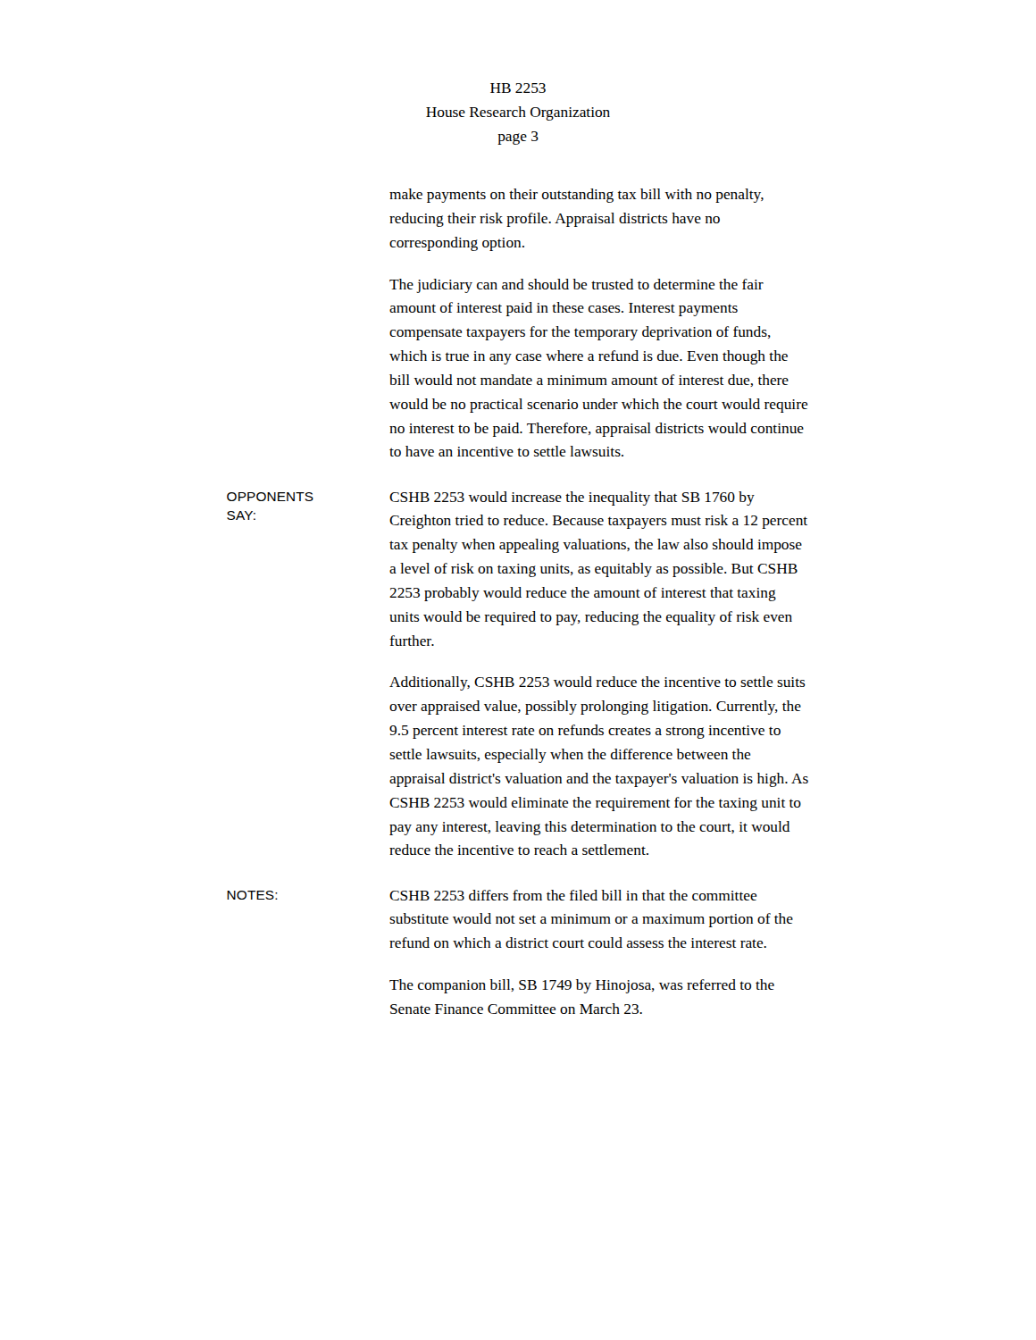HB 2253 House Research Organization page 3
make payments on their outstanding tax bill with no penalty, reducing their risk profile. Appraisal districts have no corresponding option.
The judiciary can and should be trusted to determine the fair amount of interest paid in these cases. Interest payments compensate taxpayers for the temporary deprivation of funds, which is true in any case where a refund is due. Even though the bill would not mandate a minimum amount of interest due, there would be no practical scenario under which the court would require no interest to be paid. Therefore, appraisal districts would continue to have an incentive to settle lawsuits.
OPPONENTS
SAY:
CSHB 2253 would increase the inequality that SB 1760 by Creighton tried to reduce. Because taxpayers must risk a 12 percent tax penalty when appealing valuations, the law also should impose a level of risk on taxing units, as equitably as possible. But CSHB 2253 probably would reduce the amount of interest that taxing units would be required to pay, reducing the equality of risk even further.
Additionally, CSHB 2253 would reduce the incentive to settle suits over appraised value, possibly prolonging litigation. Currently, the 9.5 percent interest rate on refunds creates a strong incentive to settle lawsuits, especially when the difference between the appraisal district's valuation and the taxpayer's valuation is high. As CSHB 2253 would eliminate the requirement for the taxing unit to pay any interest, leaving this determination to the court, it would reduce the incentive to reach a settlement.
NOTES:
CSHB 2253 differs from the filed bill in that the committee substitute would not set a minimum or a maximum portion of the refund on which a district court could assess the interest rate.
The companion bill, SB 1749 by Hinojosa, was referred to the Senate Finance Committee on March 23.